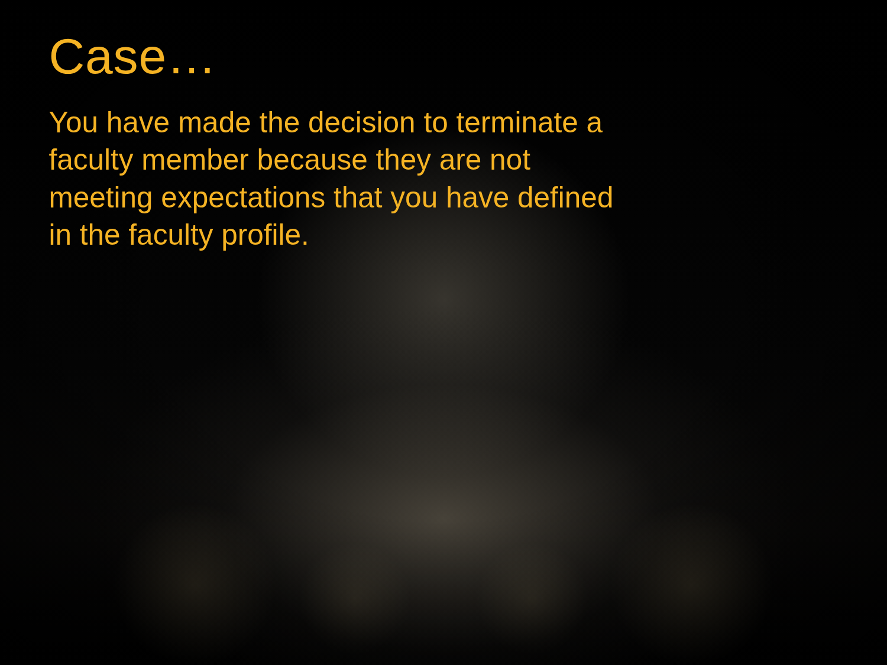Case…
You have made the decision to terminate a faculty member because they are not meeting expectations that you have defined in the faculty profile.